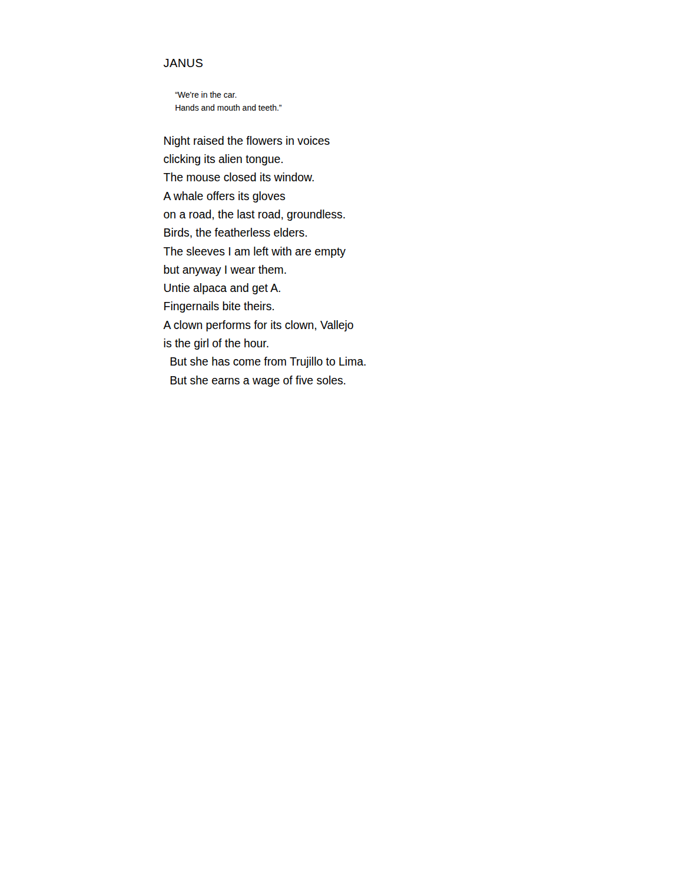JANUS
“We're in the car.
Hands and mouth and teeth.”
Night raised the flowers in voices
clicking its alien tongue.
The mouse closed its window.
A whale offers its gloves
on a road, the last road, groundless.
Birds, the featherless elders.
The sleeves I am left with are empty
but anyway I wear them.
Untie alpaca and get A.
Fingernails bite theirs.
A clown performs for its clown, Vallejo
is the girl of the hour.
But she has come from Trujillo to Lima.
But she earns a wage of five soles.